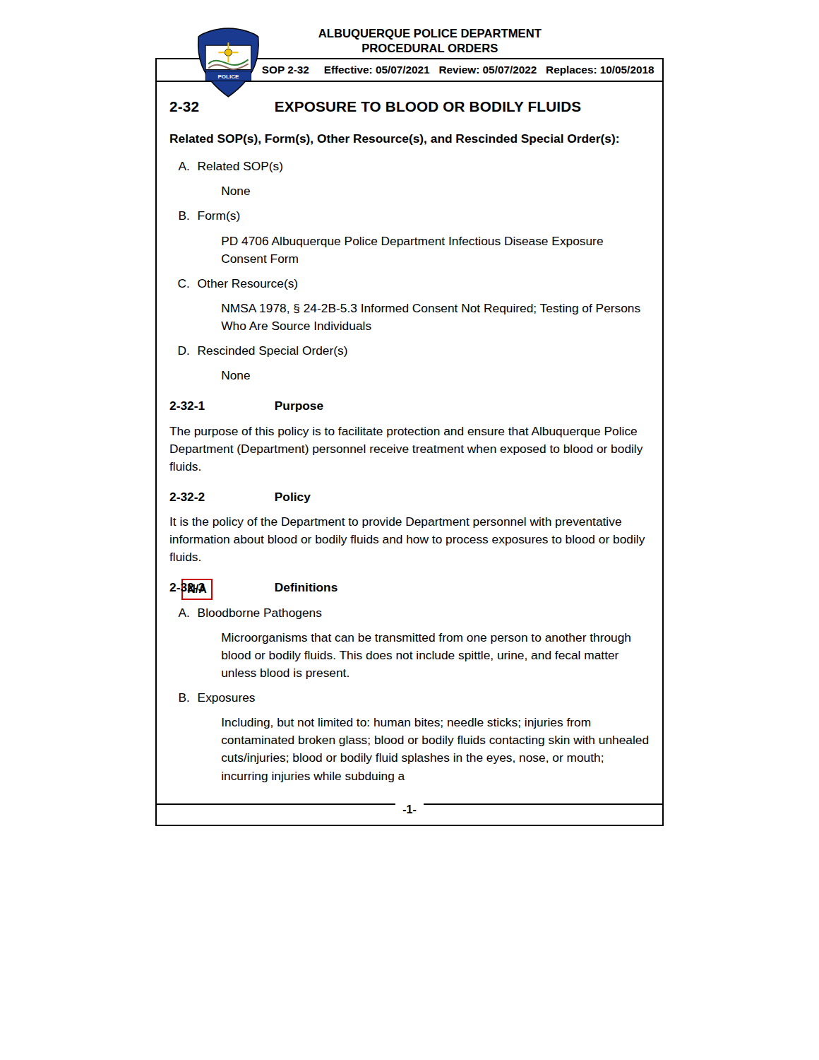POLICE
ALBUQUERQUE POLICE DEPARTMENT
PROCEDURAL ORDERS
SOP 2-32 Effective: 05/07/2021 Review: 05/07/2022 Replaces: 10/05/2018
2-32 EXPOSURE TO BLOOD OR BODILY FLUIDS
Related SOP(s), Form(s), Other Resource(s), and Rescinded Special Order(s):
Related SOP(s)
None
Form(s)
PD 4706 Albuquerque Police Department Infectious Disease Exposure Consent Form
Other Resource(s)
NMSA 1978, § 24-2B-5.3 Informed Consent Not Required; Testing of Persons Who Are Source Individuals
Rescinded Special Order(s)
None
2-32-1 Purpose
The purpose of this policy is to facilitate protection and ensure that Albuquerque Police Department (Department) personnel receive treatment when exposed to blood or bodily fluids.
2-32-2 Policy
It is the policy of the Department to provide Department personnel with preventative information about blood or bodily fluids and how to process exposures to blood or bodily fluids.
N/A
2-32-3 Definitions
Bloodborne Pathogens
Microorganisms that can be transmitted from one person to another through blood or bodily fluids. This does not include spittle, urine, and fecal matter unless blood is present.
Exposures
Including, but not limited to: human bites; needle sticks; injuries from contaminated broken glass; blood or bodily fluids contacting skin with unhealed cuts/injuries; blood or bodily fluid splashes in the eyes, nose, or mouth; incurring injuries while subduing a
-1-